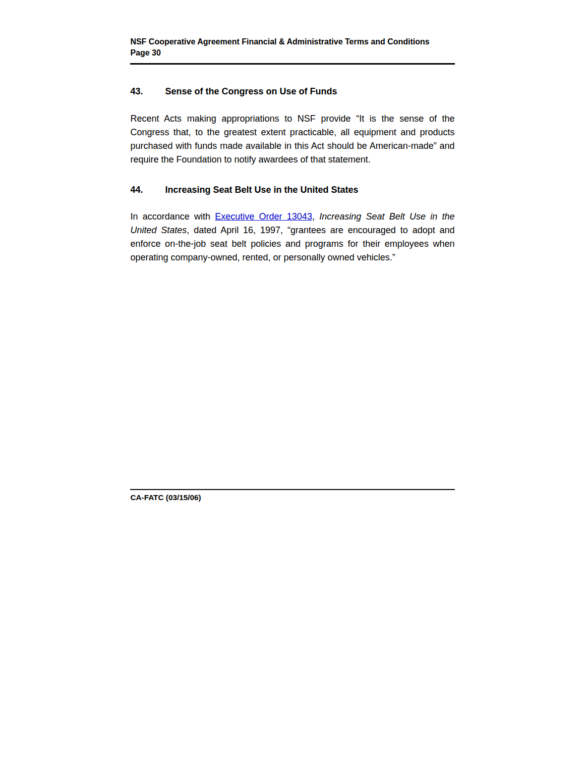NSF Cooperative Agreement Financial & Administrative Terms and Conditions Page 30
43. Sense of the Congress on Use of Funds
Recent Acts making appropriations to NSF provide “It is the sense of the Congress that, to the greatest extent practicable, all equipment and products purchased with funds made available in this Act should be American-made” and require the Foundation to notify awardees of that statement.
44. Increasing Seat Belt Use in the United States
In accordance with Executive Order 13043, Increasing Seat Belt Use in the United States, dated April 16, 1997, “grantees are encouraged to adopt and enforce on-the-job seat belt policies and programs for their employees when operating company-owned, rented, or personally owned vehicles.”
CA-FATC (03/15/06)